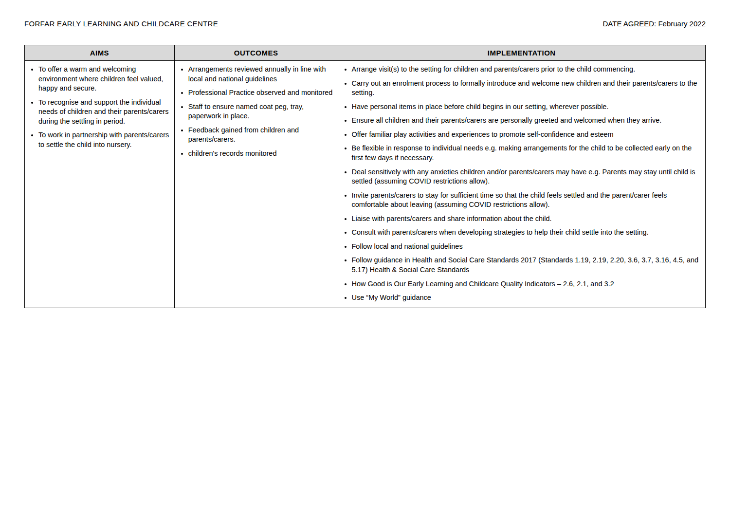FORFAR EARLY LEARNING AND CHILDCARE CENTRE
DATE AGREED: February 2022
| AIMS | OUTCOMES | IMPLEMENTATION |
| --- | --- | --- |
| To offer a warm and welcoming environment where children feel valued, happy and secure. To recognise and support the individual needs of children and their parents/carers during the settling in period. To work in partnership with parents/carers to settle the child into nursery. | Arrangements reviewed annually in line with local and national guidelines Professional Practice observed and monitored Staff to ensure named coat peg, tray, paperwork in place. Feedback gained from children and parents/carers. children's records monitored | Arrange visit(s) to the setting for children and parents/carers prior to the child commencing. Carry out an enrolment process to formally introduce and welcome new children and their parents/carers to the setting. Have personal items in place before child begins in our setting, wherever possible. Ensure all children and their parents/carers are personally greeted and welcomed when they arrive. Offer familiar play activities and experiences to promote self-confidence and esteem Be flexible in response to individual needs e.g. making arrangements for the child to be collected early on the first few days if necessary. Deal sensitively with any anxieties children and/or parents/carers may have e.g. Parents may stay until child is settled (assuming COVID restrictions allow). Invite parents/carers to stay for sufficient time so that the child feels settled and the parent/carer feels comfortable about leaving (assuming COVID restrictions allow). Liaise with parents/carers and share information about the child. Consult with parents/carers when developing strategies to help their child settle into the setting. Follow local and national guidelines Follow guidance in Health and Social Care Standards 2017 (Standards 1.19, 2.19, 2.20, 3.6, 3.7, 3.16, 4.5, and 5.17) Health & Social Care Standards How Good is Our Early Learning and Childcare Quality Indicators – 2.6, 2.1, and 3.2 Use “My World” guidance |